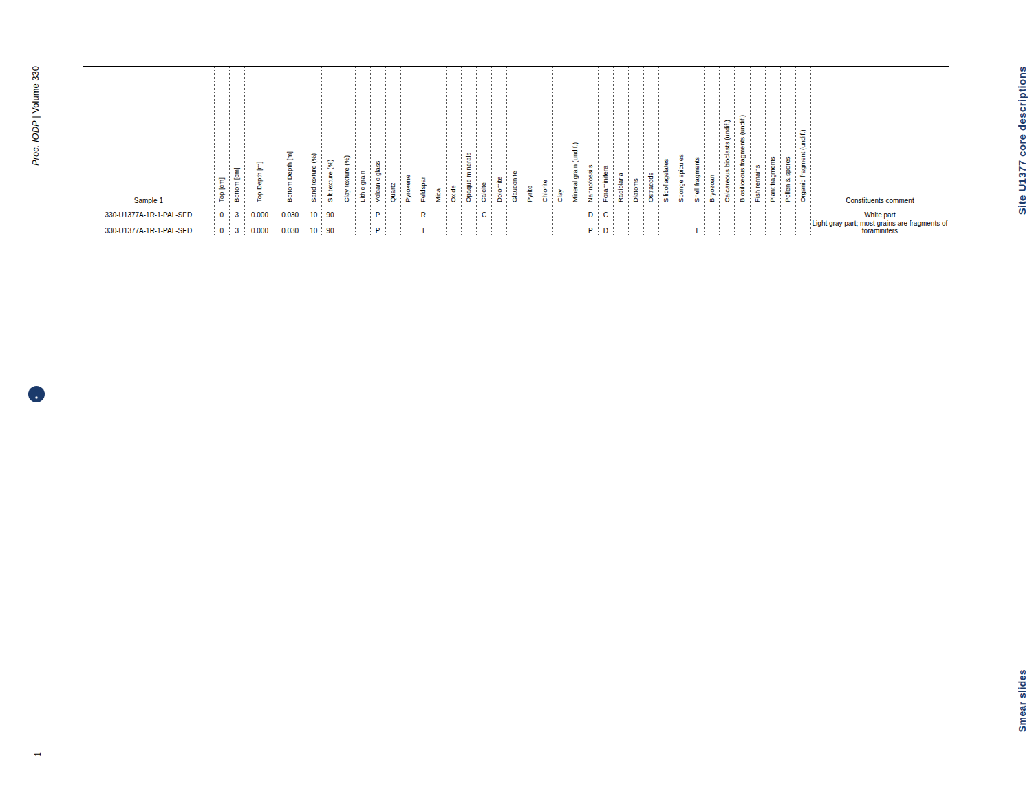Site U1377 core descriptions
Smear slides
Proc. IODP | Volume 330
1
| Sample 1 | Top [cm] | Bottom [cm] | Top Depth [m] | Bottom Depth [m] | Sand texture (%) | Silt texture (%) | Clay texture (%) | Lithic grain | Volcanic glass | Quartz | Pyroxene | Feldspar | Mica | Oxide | Opaque minerals | Calcite | Dolomite | Glauconite | Pyrite | Chlorite | Clay | Mineral grain (undif.) | Nannofossils | Foraminifera | Radiolaria | Diatoms | Ostracods | Silicoflagelates | Sponge spicules | Shell fragments | Bryozoan | Calcareous bioclasts (undif.) | Biosiliceous fragments (undif.) | Fish remains | Plant fragments | Pollen & spores | Organic fragment (undif.) | Constituents comment |
| --- | --- | --- | --- | --- | --- | --- | --- | --- | --- | --- | --- | --- | --- | --- | --- | --- | --- | --- | --- | --- | --- | --- | --- | --- | --- | --- | --- | --- | --- | --- | --- | --- | --- | --- | --- | --- | --- | --- |
| 330-U1377A-1R-1-PAL-SED | 0 | 3 | 0.000 | 0.030 | 10 | 90 | | | P | | | R | | | | C | | | | | | | D | C | | | | | | | | | | | | | | White part |
| 330-U1377A-1R-1-PAL-SED | 0 | 3 | 0.000 | 0.030 | 10 | 90 | | | P | | | T | | | | | | | | | | | P | D | | | | | | T | | | | | | | | Light gray part; most grains are fragments of foraminifers |